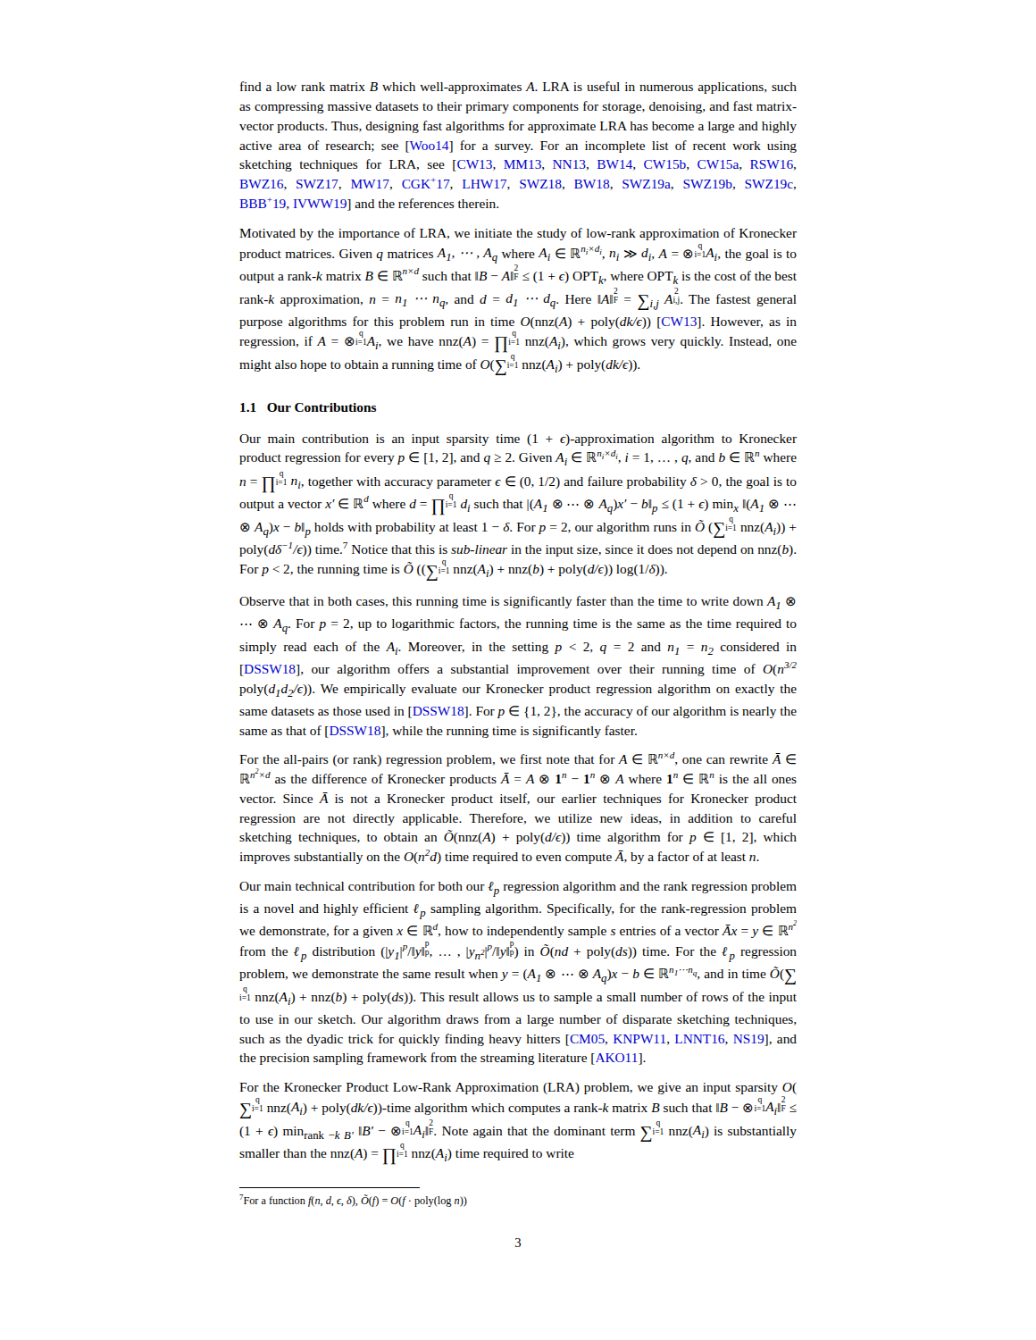find a low rank matrix B which well-approximates A. LRA is useful in numerous applications, such as compressing massive datasets to their primary components for storage, denoising, and fast matrix-vector products. Thus, designing fast algorithms for approximate LRA has become a large and highly active area of research; see [Woo14] for a survey. For an incomplete list of recent work using sketching techniques for LRA, see [CW13, MM13, NN13, BW14, CW15b, CW15a, RSW16, BWZ16, SWZ17, MW17, CGK+17, LHW17, SWZ18, BW18, SWZ19a, SWZ19b, SWZ19c, BBB+19, IVWW19] and the references therein.
Motivated by the importance of LRA, we initiate the study of low-rank approximation of Kronecker product matrices. Given q matrices A1, ⋯ , Aq where Ai ∈ ℝni×di, ni ≫ di, A = ⊗qi=1 Ai, the goal is to output a rank-k matrix B ∈ ℝn×d such that ‖B − A‖2 F ≤ (1 + ϵ) OPTk, where OPTk is the cost of the best rank-k approximation, n = n1 ⋯ nq, and d = d1 ⋯ dq. Here ‖A‖2 F = ∑i,j A 2 i,j. The fastest general purpose algorithms for this problem run in time O(nnz(A) + poly(dk/ϵ)) [CW13]. However, as in regression, if A = ⊗qi=1 Ai, we have nnz(A) = ∏qi=1 nnz(Ai), which grows very quickly. Instead, one might also hope to obtain a running time of O(∑qi=1 nnz(Ai) + poly(dk/ϵ)).
1.1 Our Contributions
Our main contribution is an input sparsity time (1 + ϵ)-approximation algorithm to Kronecker product regression for every p ∈ [1, 2], and q ≥ 2. Given Ai ∈ ℝni×di, i = 1, … , q, and b ∈ ℝn where n = ∏qi=1 ni, together with accuracy parameter ϵ ∈ (0, 1/2) and failure probability δ > 0, the goal is to output a vector x′ ∈ ℝd where d = ∏qi=1 di such that |(A1 ⊗ ⋯ ⊗ Aq)x′ − b‖p ≤ (1 + ϵ) minx ‖(A1 ⊗ ⋯ ⊗ Aq)x − b‖p holds with probability at least 1 − δ. For p = 2, our algorithm runs in Õ (∑qi=1 nnz(Ai)) + poly(dδ−1/ϵ)) time.7 Notice that this is sub-linear in the input size, since it does not depend on nnz(b). For p < 2, the running time is Õ ((∑qi=1 nnz(Ai) + nnz(b) + poly(d/ϵ)) log(1/δ)).
Observe that in both cases, this running time is significantly faster than the time to write down A1 ⊗ ⋯ ⊗ Aq. For p = 2, up to logarithmic factors, the running time is the same as the time required to simply read each of the Ai. Moreover, in the setting p < 2, q = 2 and n1 = n2 considered in [DSSW18], our algorithm offers a substantial improvement over their running time of O(n3/2 poly(d1d2/ϵ)). We empirically evaluate our Kronecker product regression algorithm on exactly the same datasets as those used in [DSSW18]. For p ∈ {1, 2}, the accuracy of our algorithm is nearly the same as that of [DSSW18], while the running time is significantly faster.
For the all-pairs (or rank) regression problem, we first note that for A ∈ ℝn×d, one can rewrite Ā ∈ ℝn2×d as the difference of Kronecker products Ā = A ⊗ 1n − 1n ⊗ A where 1n ∈ ℝn is the all ones vector. Since Ā is not a Kronecker product itself, our earlier techniques for Kronecker product regression are not directly applicable. Therefore, we utilize new ideas, in addition to careful sketching techniques, to obtain an Õ(nnz(A) + poly(d/ϵ)) time algorithm for p ∈ [1, 2], which improves substantially on the O(n2d) time required to even compute Ā, by a factor of at least n.
Our main technical contribution for both our ℓp regression algorithm and the rank regression problem is a novel and highly efficient ℓp sampling algorithm. Specifically, for the rank-regression problem we demonstrate, for a given x ∈ ℝd, how to independently sample s entries of a vector Āx = y ∈ ℝn2 from the ℓp distribution (|y1|p/‖y‖pp, … , |yn2|p/‖y‖pp) in Õ(nd + poly(ds)) time. For the ℓp regression problem, we demonstrate the same result when y = (A1 ⊗ ⋯ ⊗ Aq)x − b ∈ ℝn1⋯nq, and in time Õ(∑qi=1 nnz(Ai) + nnz(b) + poly(ds)). This result allows us to sample a small number of rows of the input to use in our sketch. Our algorithm draws from a large number of disparate sketching techniques, such as the dyadic trick for quickly finding heavy hitters [CM05, KNPW11, LNNT16, NS19], and the precision sampling framework from the streaming literature [AKO11].
For the Kronecker Product Low-Rank Approximation (LRA) problem, we give an input sparsity O(∑qi=1 nnz(Ai) + poly(dk/ϵ))-time algorithm which computes a rank-k matrix B such that ‖B − ⊗qi=1 Ai‖2 F ≤ (1 + ϵ) minrank −k B′ ‖B′ − ⊗qi=1 Ai‖2 F. Note again that the dominant term ∑qi=1 nnz(Ai) is substantially smaller than the nnz(A) = ∏qi=1 nnz(Ai) time required to write
7For a function f(n, d, ϵ, δ), Õ(f) = O(f · poly(log n))
3